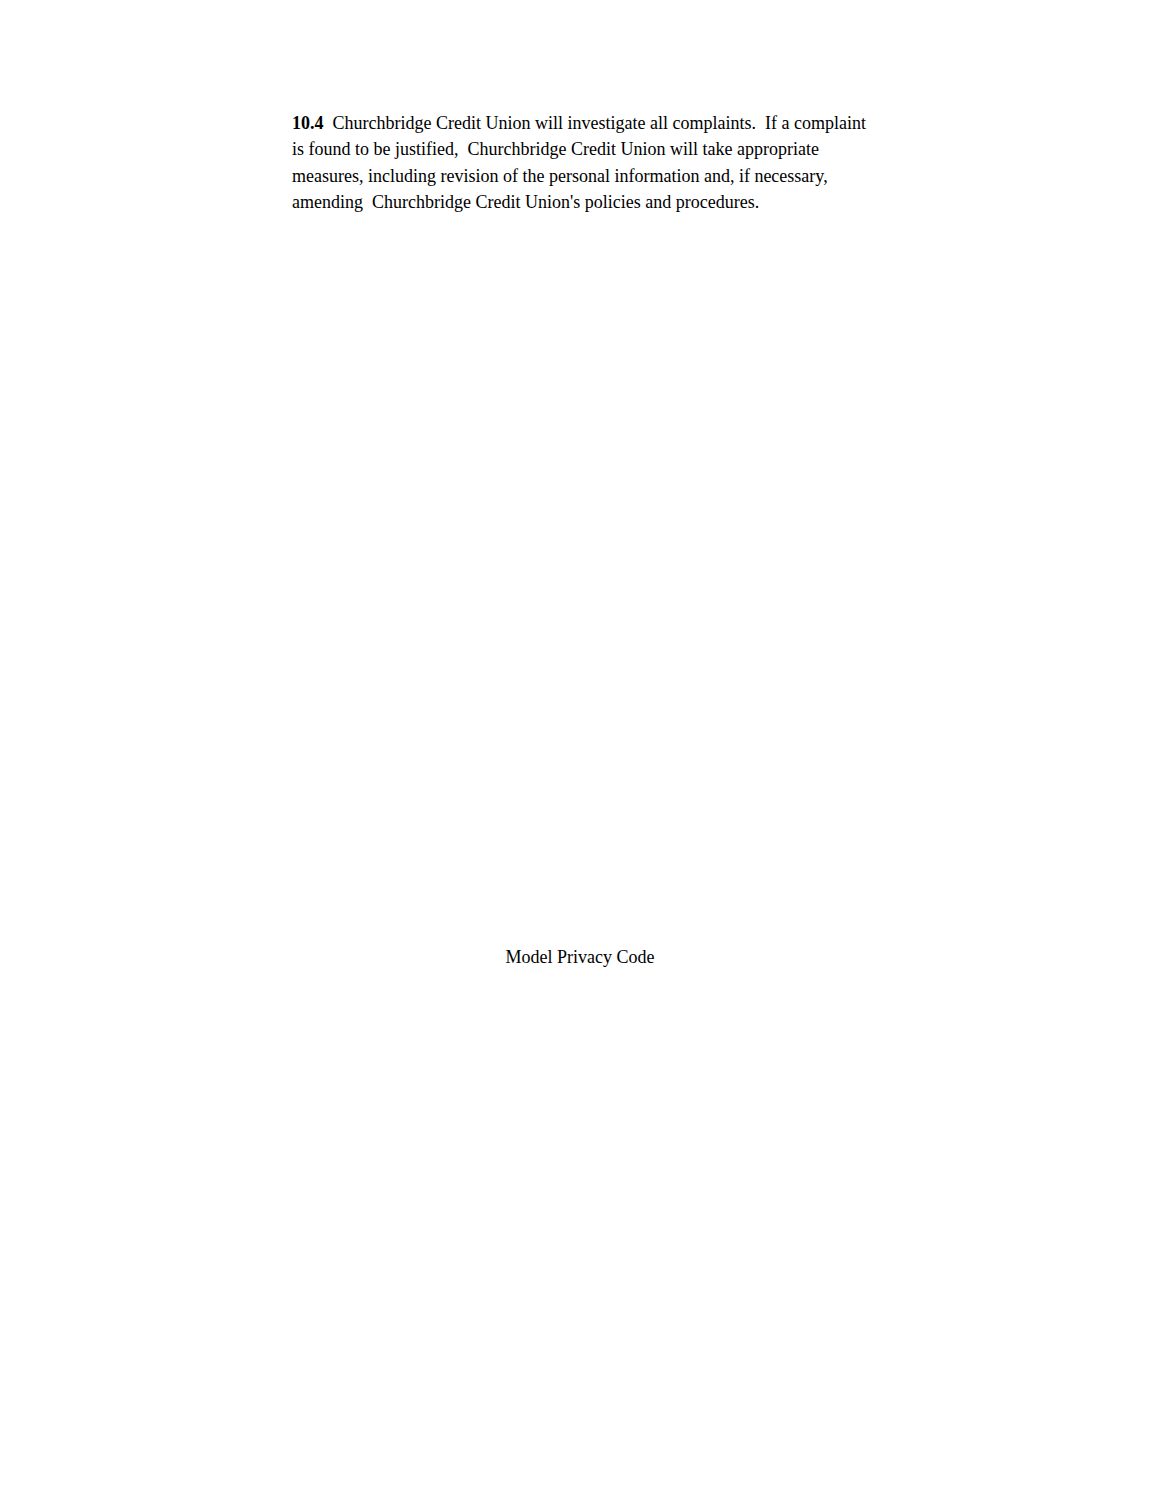10.4 Churchbridge Credit Union will investigate all complaints. If a complaint is found to be justified, Churchbridge Credit Union will take appropriate measures, including revision of the personal information and, if necessary, amending Churchbridge Credit Union's policies and procedures.
Model Privacy Code